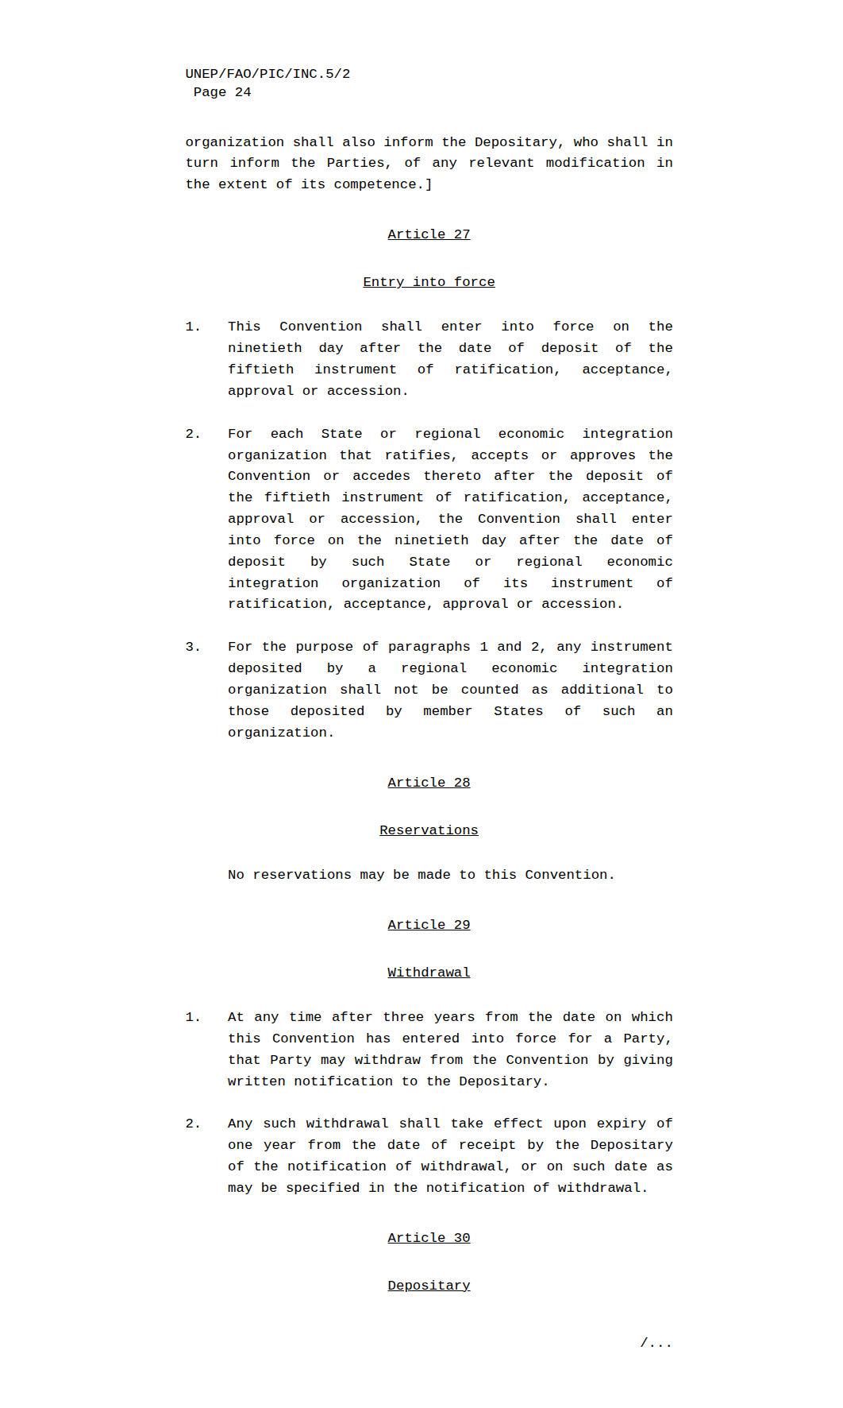UNEP/FAO/PIC/INC.5/2 Page 24
organization shall also inform the Depositary, who shall in turn inform the Parties, of any relevant modification in the extent of its competence.]
Article 27
Entry into force
1. This Convention shall enter into force on the ninetieth day after the date of deposit of the fiftieth instrument of ratification, acceptance, approval or accession.
2. For each State or regional economic integration organization that ratifies, accepts or approves the Convention or accedes thereto after the deposit of the fiftieth instrument of ratification, acceptance, approval or accession, the Convention shall enter into force on the ninetieth day after the date of deposit by such State or regional economic integration organization of its instrument of ratification, acceptance, approval or accession.
3. For the purpose of paragraphs 1 and 2, any instrument deposited by a regional economic integration organization shall not be counted as additional to those deposited by member States of such an organization.
Article 28
Reservations
No reservations may be made to this Convention.
Article 29
Withdrawal
1. At any time after three years from the date on which this Convention has entered into force for a Party, that Party may withdraw from the Convention by giving written notification to the Depositary.
2. Any such withdrawal shall take effect upon expiry of one year from the date of receipt by the Depositary of the notification of withdrawal, or on such date as may be specified in the notification of withdrawal.
Article 30
Depositary
/...